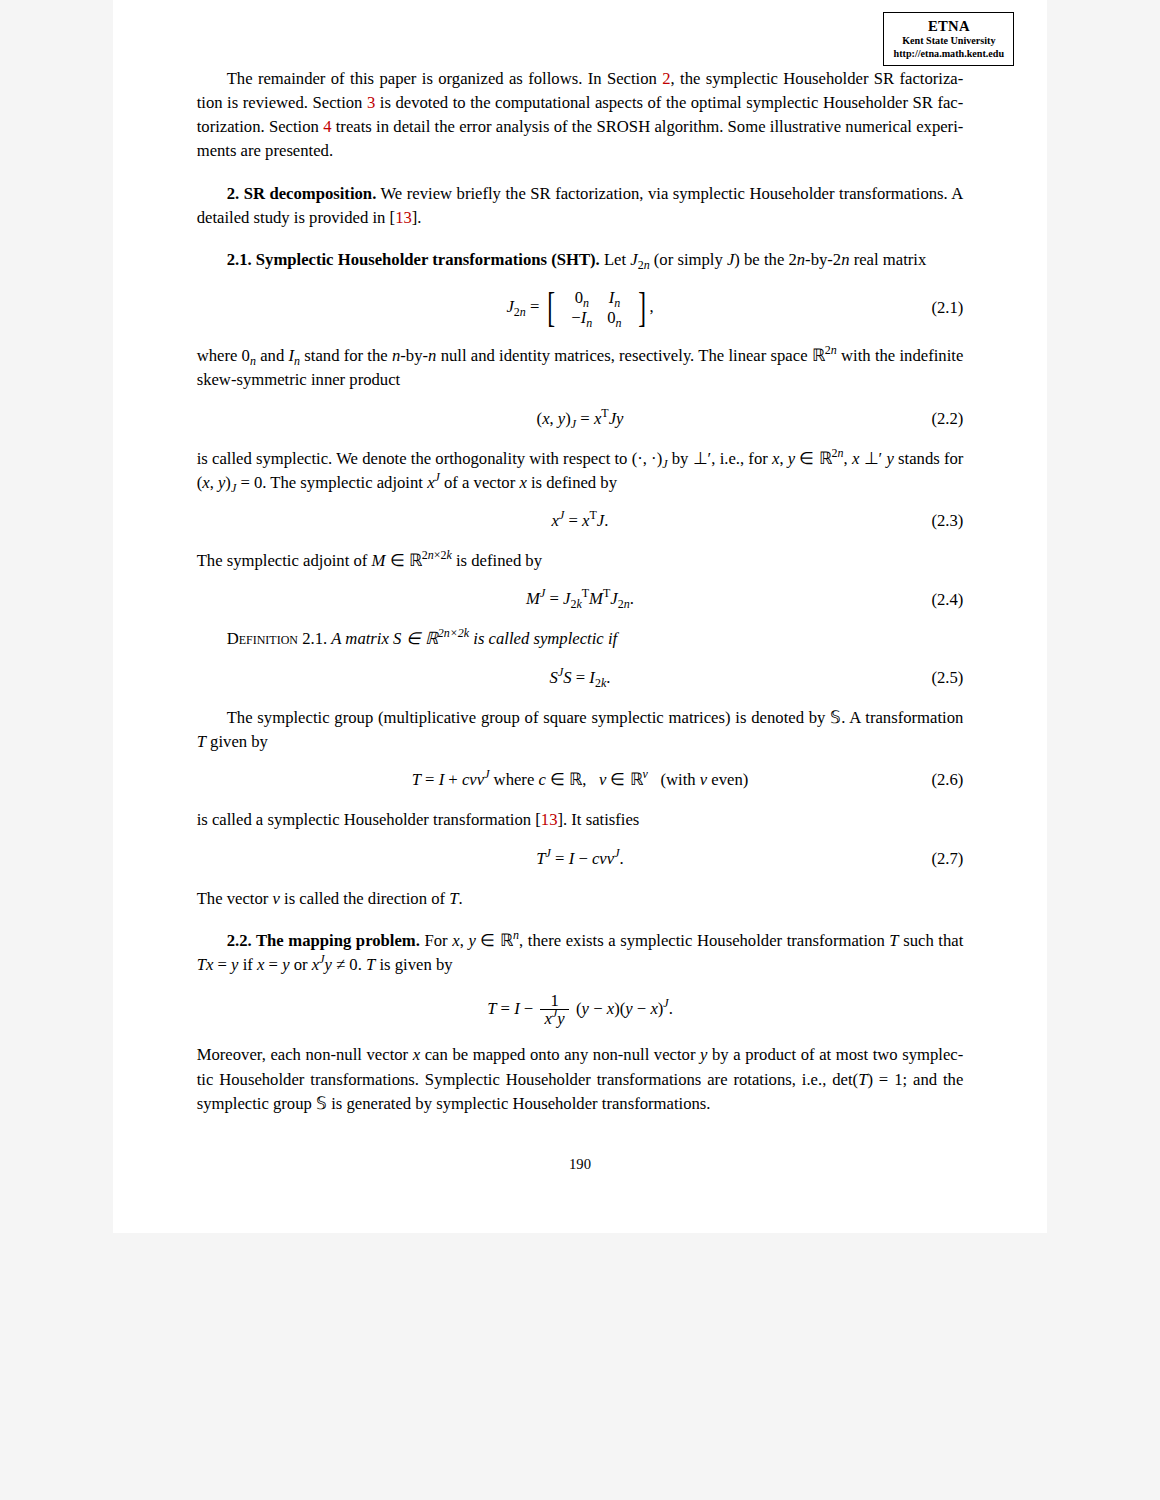ETNA
Kent State University
http://etna.math.kent.edu
The remainder of this paper is organized as follows. In Section 2, the symplectic Householder SR factorization is reviewed. Section 3 is devoted to the computational aspects of the optimal symplectic Householder SR factorization. Section 4 treats in detail the error analysis of the SROSH algorithm. Some illustrative numerical experiments are presented.
2. SR decomposition. We review briefly the SR factorization, via symplectic Householder transformations. A detailed study is provided in [13].
2.1. Symplectic Householder transformations (SHT). Let J2n (or simply J) be the 2n-by-2n real matrix
J2n = [
| 0 n | I n |
| − I n | 0 n |
], (2.1)
where 0n and In stand for the n-by-n null and identity matrices, resectively. The linear space ℝ2n with the indefinite skew-symmetric inner product
(x, y)J = xTJy (2.2)
is called symplectic. We denote the orthogonality with respect to (·, ·)J by ⊥′, i.e., for x, y ∈ ℝ2n, x ⊥′ y stands for (x, y)J = 0. The symplectic adjoint xJ of a vector x is defined by
xJ = xTJ. (2.3)
The symplectic adjoint of M ∈ ℝ2n×2k is defined by
MJ = J2kTMTJ2n. (2.4)
Definition 2.1. A matrix S ∈ ℝ2n×2k is called symplectic if
SJS = I2k. (2.5)
The symplectic group (multiplicative group of square symplectic matrices) is denoted by 𝕊. A transformation T given by
T = I + cvvJ where c ∈ ℝ, v ∈ ℝν (with ν even) (2.6)
is called a symplectic Householder transformation [13]. It satisfies
TJ = I − cvvJ. (2.7)
The vector v is called the direction of T.
2.2. The mapping problem. For x, y ∈ ℝn, there exists a symplectic Householder transformation T such that Tx = y if x = y or xJy ≠ 0. T is given by
T = I − 1 xJy (y − x)(y − x)J.
Moreover, each non-null vector x can be mapped onto any non-null vector y by a product of at most two symplectic Householder transformations. Symplectic Householder transformations are rotations, i.e., det(T) = 1; and the symplectic group 𝕊 is generated by symplectic Householder transformations.
190